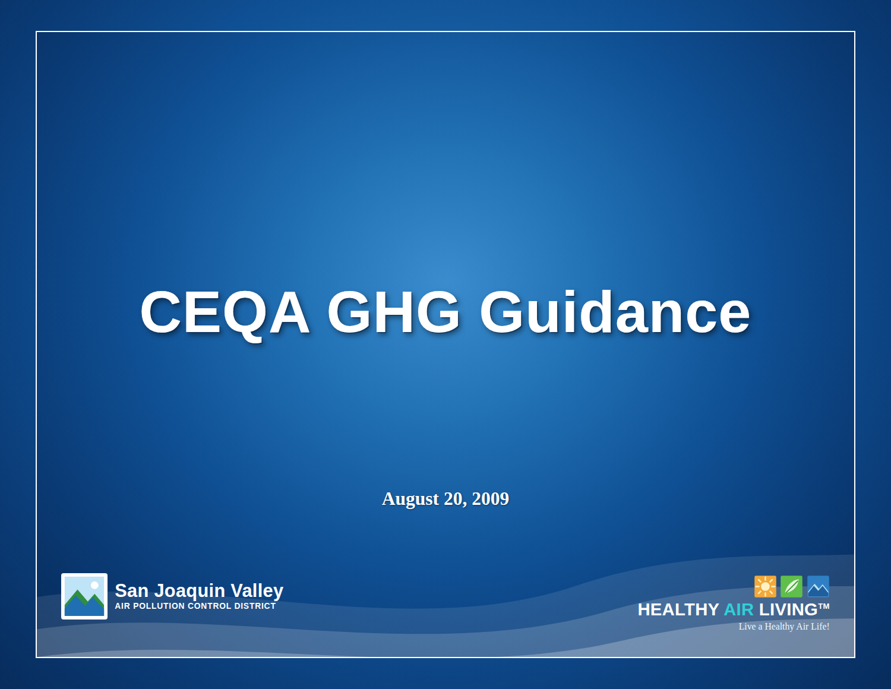CEQA GHG Guidance
August 20, 2009
San Joaquin Valley
AIR POLLUTION CONTROL DISTRICT
HEALTHY AIR LIVINGTM
Live a Healthy Air Life!